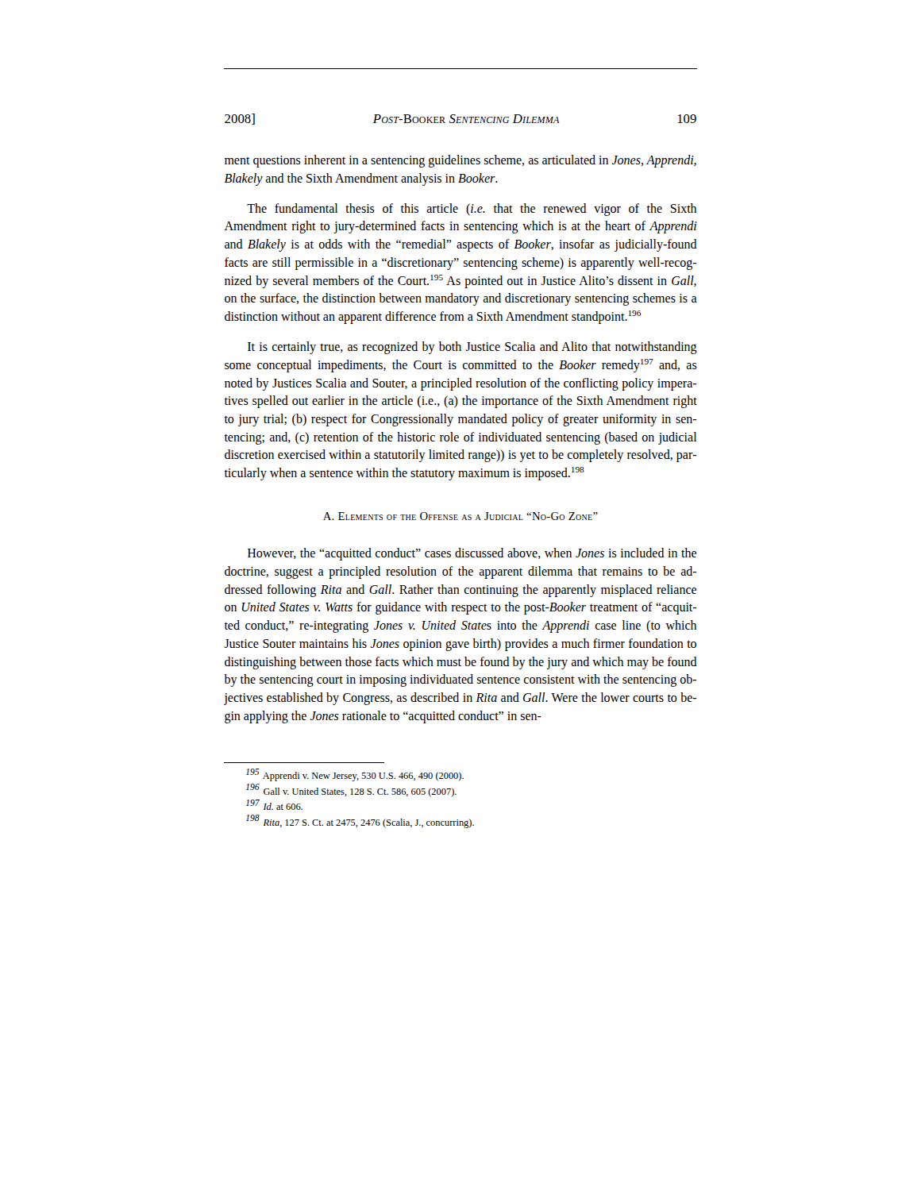2008] Post-Booker Sentencing Dilemma 109
ment questions inherent in a sentencing guidelines scheme, as articulated in Jones, Apprendi, Blakely and the Sixth Amendment analysis in Booker.
The fundamental thesis of this article (i.e. that the renewed vigor of the Sixth Amendment right to jury-determined facts in sentencing which is at the heart of Apprendi and Blakely is at odds with the “remedial” aspects of Booker, insofar as judicially-found facts are still permissible in a “discretionary” sentencing scheme) is apparently well-recognized by several members of the Court.195 As pointed out in Justice Alito’s dissent in Gall, on the surface, the distinction between mandatory and discretionary sentencing schemes is a distinction without an apparent difference from a Sixth Amendment standpoint.196
It is certainly true, as recognized by both Justice Scalia and Alito that notwithstanding some conceptual impediments, the Court is committed to the Booker remedy197 and, as noted by Justices Scalia and Souter, a principled resolution of the conflicting policy imperatives spelled out earlier in the article (i.e., (a) the importance of the Sixth Amendment right to jury trial; (b) respect for Congressionally mandated policy of greater uniformity in sentencing; and, (c) retention of the historic role of individuated sentencing (based on judicial discretion exercised within a statutorily limited range)) is yet to be completely resolved, particularly when a sentence within the statutory maximum is imposed.198
A. Elements of the Offense as a Judicial “No-Go Zone”
However, the “acquitted conduct” cases discussed above, when Jones is included in the doctrine, suggest a principled resolution of the apparent dilemma that remains to be addressed following Rita and Gall. Rather than continuing the apparently misplaced reliance on United States v. Watts for guidance with respect to the post-Booker treatment of “acquitted conduct,” re-integrating Jones v. United States into the Apprendi case line (to which Justice Souter maintains his Jones opinion gave birth) provides a much firmer foundation to distinguishing between those facts which must be found by the jury and which may be found by the sentencing court in imposing individuated sentence consistent with the sentencing objectives established by Congress, as described in Rita and Gall. Were the lower courts to begin applying the Jones rationale to “acquitted conduct” in sen-
195 Apprendi v. New Jersey, 530 U.S. 466, 490 (2000).
196 Gall v. United States, 128 S. Ct. 586, 605 (2007).
197 Id. at 606.
198 Rita, 127 S. Ct. at 2475, 2476 (Scalia, J., concurring).